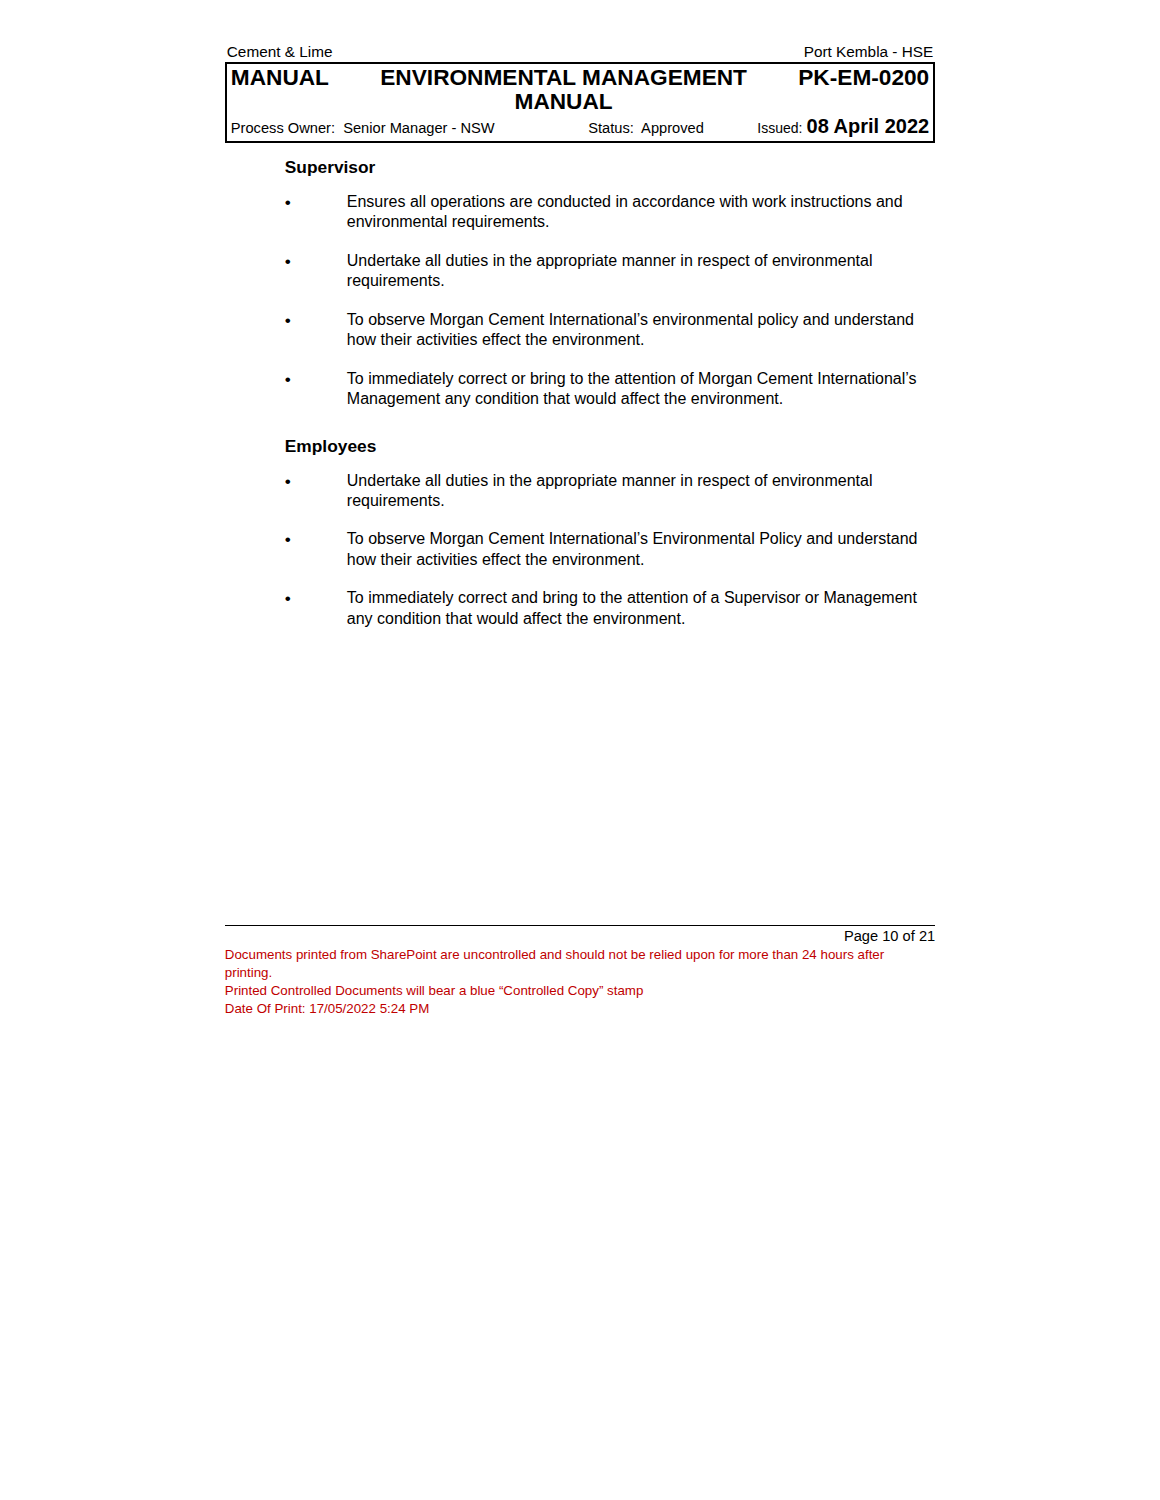Cement & Lime Port Kembla - HSE
MANUAL
ENVIRONMENTAL MANAGEMENT
MANUAL
PK-EM-0200
Process Owner: Senior Manager - NSW
Status: Approved
Issued: 08 April 2022
Supervisor
Ensures all operations are conducted in accordance with work instructions and environmental requirements.
Undertake all duties in the appropriate manner in respect of environmental requirements.
To observe Morgan Cement International’s environmental policy and understand how their activities effect the environment.
To immediately correct or bring to the attention of Morgan Cement International’s Management any condition that would affect the environment.
Employees
Undertake all duties in the appropriate manner in respect of environmental requirements.
To observe Morgan Cement International’s Environmental Policy and understand how their activities effect the environment.
To immediately correct and bring to the attention of a Supervisor or Management any condition that would affect the environment.
Page 10 of 21
Documents printed from SharePoint are uncontrolled and should not be relied upon for more than 24 hours after printing.
Printed Controlled Documents will bear a blue “Controlled Copy” stamp
Date Of Print: 17/05/2022 5:24 PM